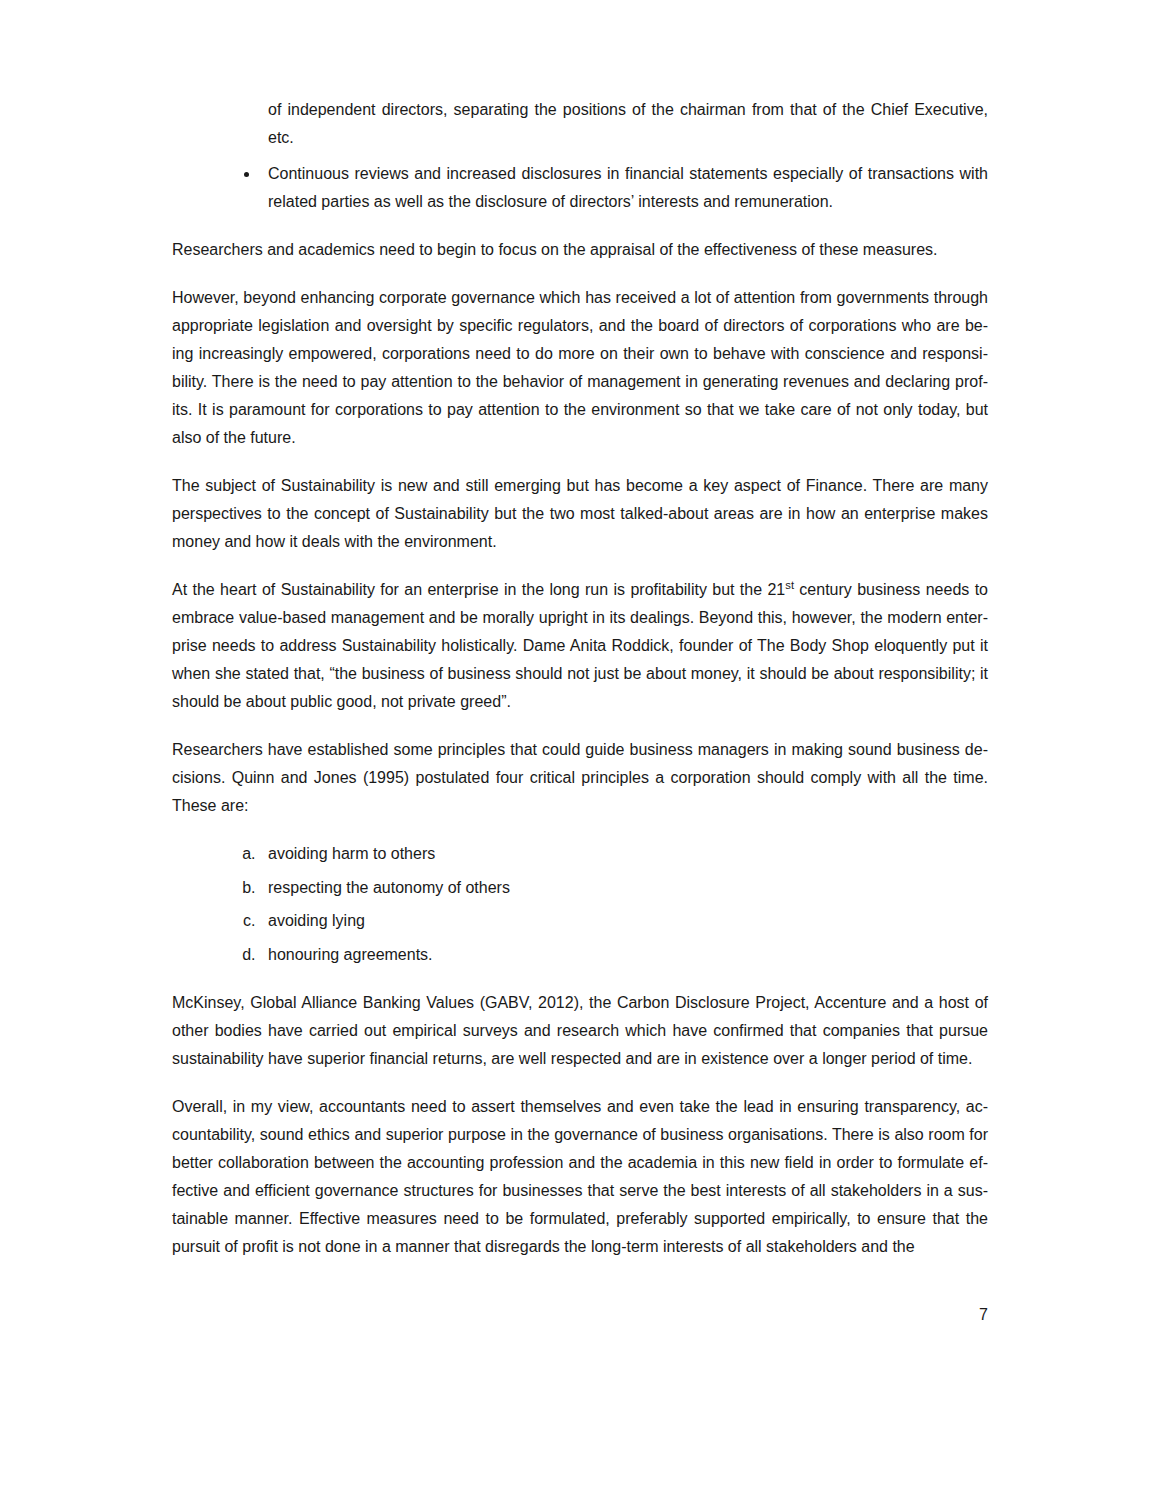of independent directors, separating the positions of the chairman from that of the Chief Executive, etc.
Continuous reviews and increased disclosures in financial statements especially of transactions with related parties as well as the disclosure of directors’ interests and remuneration.
Researchers and academics need to begin to focus on the appraisal of the effectiveness of these measures.
However, beyond enhancing corporate governance which has received a lot of attention from governments through appropriate legislation and oversight by specific regulators, and the board of directors of corporations who are being increasingly empowered, corporations need to do more on their own to behave with conscience and responsibility. There is the need to pay attention to the behavior of management in generating revenues and declaring profits. It is paramount for corporations to pay attention to the environment so that we take care of not only today, but also of the future.
The subject of Sustainability is new and still emerging but has become a key aspect of Finance. There are many perspectives to the concept of Sustainability but the two most talked-about areas are in how an enterprise makes money and how it deals with the environment.
At the heart of Sustainability for an enterprise in the long run is profitability but the 21st century business needs to embrace value-based management and be morally upright in its dealings. Beyond this, however, the modern enterprise needs to address Sustainability holistically. Dame Anita Roddick, founder of The Body Shop eloquently put it when she stated that, “the business of business should not just be about money, it should be about responsibility; it should be about public good, not private greed”.
Researchers have established some principles that could guide business managers in making sound business decisions. Quinn and Jones (1995) postulated four critical principles a corporation should comply with all the time. These are:
avoiding harm to others
respecting the autonomy of others
avoiding lying
honouring agreements.
McKinsey, Global Alliance Banking Values (GABV, 2012), the Carbon Disclosure Project, Accenture and a host of other bodies have carried out empirical surveys and research which have confirmed that companies that pursue sustainability have superior financial returns, are well respected and are in existence over a longer period of time.
Overall, in my view, accountants need to assert themselves and even take the lead in ensuring transparency, accountability, sound ethics and superior purpose in the governance of business organisations. There is also room for better collaboration between the accounting profession and the academia in this new field in order to formulate effective and efficient governance structures for businesses that serve the best interests of all stakeholders in a sustainable manner. Effective measures need to be formulated, preferably supported empirically, to ensure that the pursuit of profit is not done in a manner that disregards the long-term interests of all stakeholders and the
7